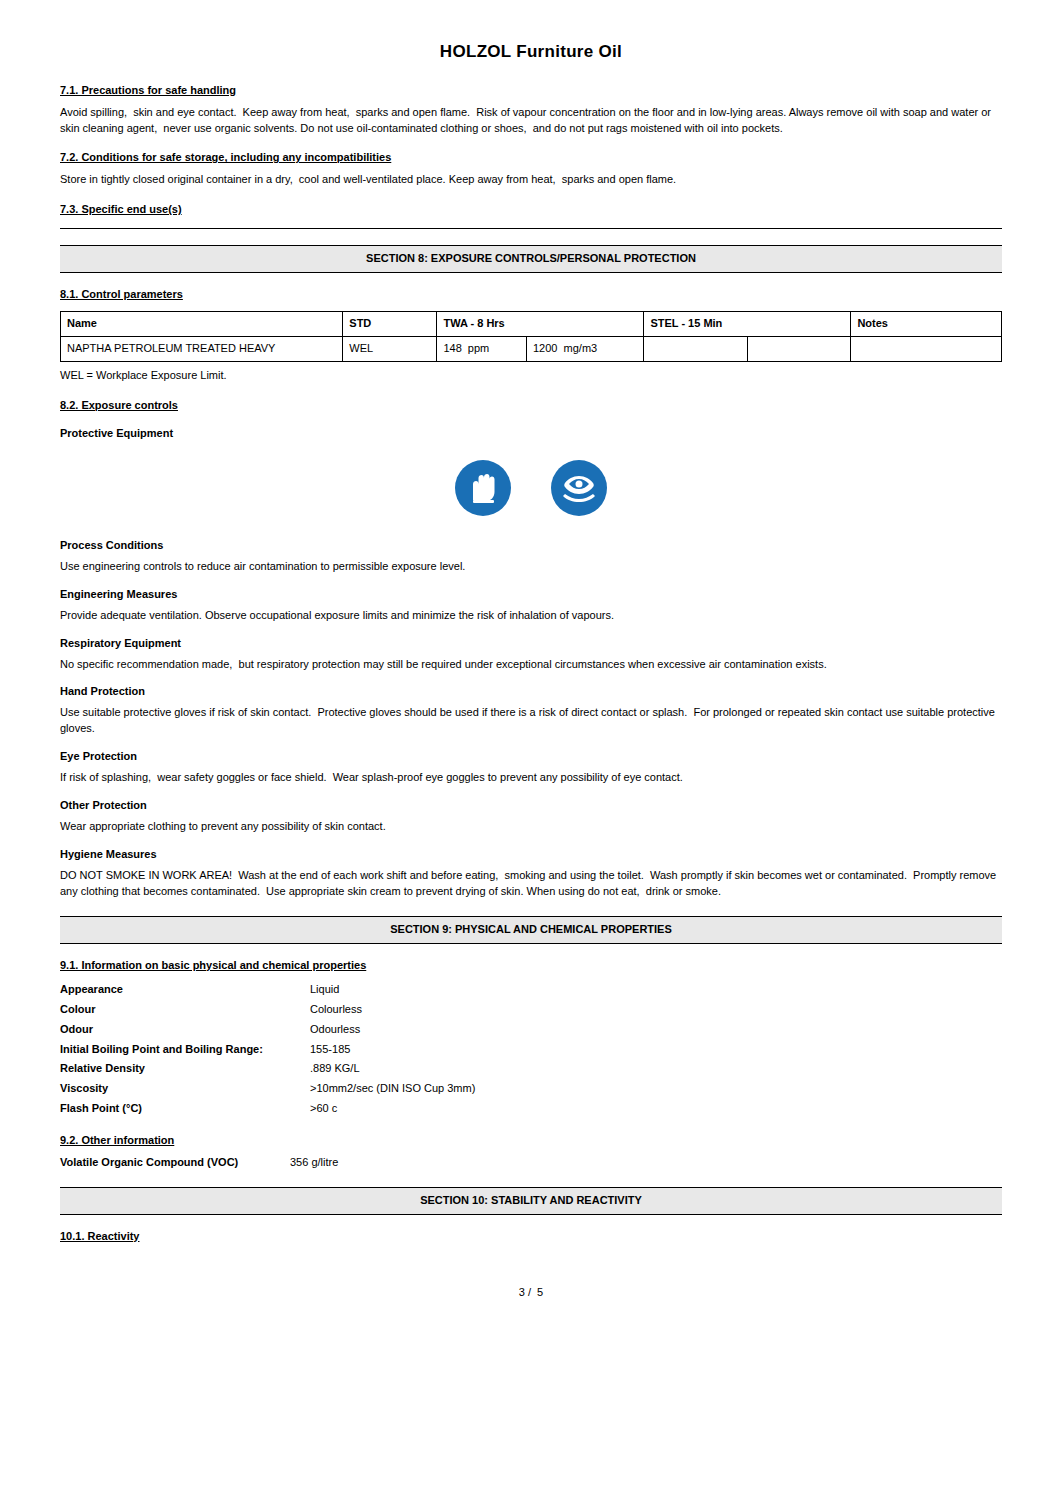HOLZOL Furniture Oil
7.1. Precautions for safe handling
Avoid spilling, skin and eye contact. Keep away from heat, sparks and open flame. Risk of vapour concentration on the floor and in low-lying areas. Always remove oil with soap and water or skin cleaning agent, never use organic solvents. Do not use oil-contaminated clothing or shoes, and do not put rags moistened with oil into pockets.
7.2. Conditions for safe storage, including any incompatibilities
Store in tightly closed original container in a dry, cool and well-ventilated place. Keep away from heat, sparks and open flame.
7.3. Specific end use(s)
SECTION 8: EXPOSURE CONTROLS/PERSONAL PROTECTION
8.1. Control parameters
| Name | STD | TWA - 8 Hrs | STEL - 15 Min | Notes |
| --- | --- | --- | --- | --- |
| NAPTHA PETROLEUM TREATED HEAVY | WEL | 148 ppm | 1200 mg/m3 | | | |
WEL = Workplace Exposure Limit.
8.2. Exposure controls
Protective Equipment
Process Conditions
Use engineering controls to reduce air contamination to permissible exposure level.
Engineering Measures
Provide adequate ventilation. Observe occupational exposure limits and minimize the risk of inhalation of vapours.
Respiratory Equipment
No specific recommendation made, but respiratory protection may still be required under exceptional circumstances when excessive air contamination exists.
Hand Protection
Use suitable protective gloves if risk of skin contact. Protective gloves should be used if there is a risk of direct contact or splash. For prolonged or repeated skin contact use suitable protective gloves.
Eye Protection
If risk of splashing, wear safety goggles or face shield. Wear splash-proof eye goggles to prevent any possibility of eye contact.
Other Protection
Wear appropriate clothing to prevent any possibility of skin contact.
Hygiene Measures
DO NOT SMOKE IN WORK AREA! Wash at the end of each work shift and before eating, smoking and using the toilet. Wash promptly if skin becomes wet or contaminated. Promptly remove any clothing that becomes contaminated. Use appropriate skin cream to prevent drying of skin. When using do not eat, drink or smoke.
SECTION 9: PHYSICAL AND CHEMICAL PROPERTIES
9.1. Information on basic physical and chemical properties
| Appearance | Liquid |
| Colour | Colourless |
| Odour | Odourless |
| Initial Boiling Point and Boiling Range: | 155-185 |
| Relative Density | .889 KG/L |
| Viscosity | >10mm2/sec (DIN ISO Cup 3mm) |
| Flash Point (°C) | >60 c |
9.2. Other information
Volatile Organic Compound (VOC) 356 g/litre
SECTION 10: STABILITY AND REACTIVITY
10.1. Reactivity
3 / 5